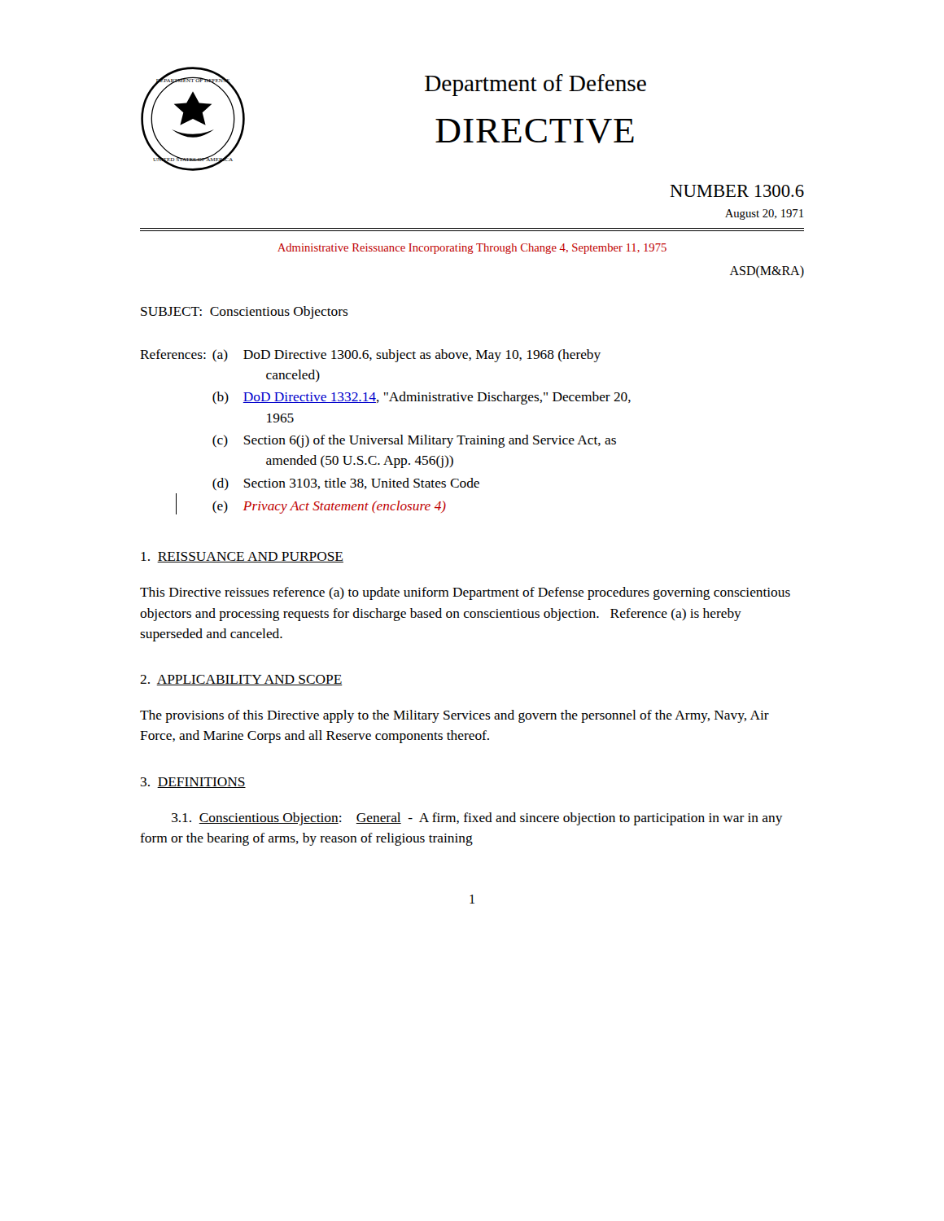Department of Defense
DIRECTIVE
NUMBER 1300.6
August 20, 1971
Administrative Reissuance Incorporating Through Change 4, September 11, 1975
ASD(M&RA)
SUBJECT: Conscientious Objectors
References:
(a)
DoD Directive 1300.6, subject as above, May 10, 1968 (herebycanceled)
(b)
DoD Directive 1332.14, "Administrative Discharges," December 20,1965
(c)
Section 6(j) of the Universal Military Training and Service Act, asamended (50 U.S.C. App. 456(j))
(d)
Section 3103, title 38, United States Code
(e)
Privacy Act Statement (enclosure 4)
1. REISSUANCE AND PURPOSE
This Directive reissues reference (a) to update uniform Department of Defense procedures governing conscientious objectors and processing requests for discharge based on conscientious objection. Reference (a) is hereby superseded and canceled.
2. APPLICABILITY AND SCOPE
The provisions of this Directive apply to the Military Services and govern the personnel of the Army, Navy, Air Force, and Marine Corps and all Reserve components thereof.
3. DEFINITIONS
3.1. Conscientious Objection: General - A firm, fixed and sincere objection to participation in war in any form or the bearing of arms, by reason of religious training
1